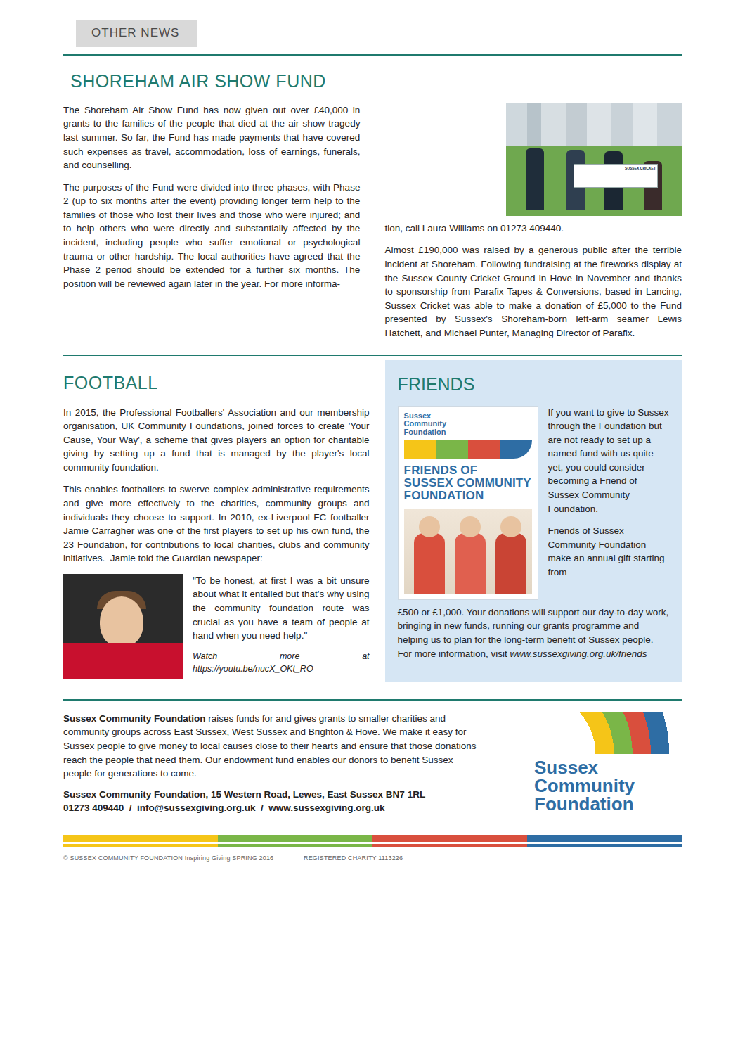OTHER NEWS
SHOREHAM AIR SHOW FUND
SUSSEX CRICKET
The Shoreham Air Show Fund has now given out over £40,000 in grants to the families of the people that died at the air show tragedy last summer. So far, the Fund has made payments that have covered such expenses as travel, accommodation, loss of earnings, funerals, and counselling.
The purposes of the Fund were divided into three phases, with Phase 2 (up to six months after the event) providing longer term help to the families of those who lost their lives and those who were injured; and to help others who were directly and substantially affected by the incident, including people who suffer emotional or psychological trauma or other hardship. The local authorities have agreed that the Phase 2 period should be extended for a further six months. The position will be reviewed again later in the year. For more informa-
tion, call Laura Williams on 01273 409440.
Almost £190,000 was raised by a generous public after the terrible incident at Shoreham. Following fundraising at the fireworks display at the Sussex County Cricket Ground in Hove in November and thanks to sponsorship from Parafix Tapes & Conversions, based in Lancing, Sussex Cricket was able to make a donation of £5,000 to the Fund presented by Sussex's Shoreham-born left-arm seamer Lewis Hatchett, and Michael Punter, Managing Director of Parafix.
FOOTBALL
In 2015, the Professional Footballers' Association and our membership organisation, UK Community Foundations, joined forces to create 'Your Cause, Your Way', a scheme that gives players an option for charitable giving by setting up a fund that is managed by the player's local community foundation.
This enables footballers to swerve complex administrative requirements and give more effectively to the charities, community groups and individuals they choose to support. In 2010, ex-Liverpool FC footballer Jamie Carragher was one of the first players to set up his own fund, the 23 Foundation, for contributions to local charities, clubs and community initiatives. Jamie told the Guardian newspaper:
"To be honest, at first I was a bit unsure about what it entailed but that's why using the community foundation route was crucial as you have a team of people at hand when you need help."
Watch more at https://youtu.be/nucX_OKt_RO
FRIENDS
Sussex
Community
Foundation
FRIENDS OF
SUSSEX COMMUNITY
FOUNDATION
If you want to give to Sussex through the Foundation but are not ready to set up a named fund with us quite yet, you could consider becoming a Friend of Sussex Community Foundation.
Friends of Sussex Community Foundation make an annual gift starting from
£500 or £1,000. Your donations will support our day-to-day work, bringing in new funds, running our grants programme and helping us to plan for the long-term benefit of Sussex people. For more information, visit www.sussexgiving.org.uk/friends
Sussex
Community
Foundation
Sussex Community Foundation raises funds for and gives grants to smaller charities and community groups across East Sussex, West Sussex and Brighton & Hove. We make it easy for Sussex people to give money to local causes close to their hearts and ensure that those donations reach the people that need them. Our endowment fund enables our donors to benefit Sussex people for generations to come.
Sussex Community Foundation, 15 Western Road, Lewes, East Sussex BN7 1RL
01273 409440 / info@sussexgiving.org.uk / www.sussexgiving.org.uk
© SUSSEX COMMUNITY FOUNDATION Inspiring Giving SPRING 2016 REGISTERED CHARITY 1113226